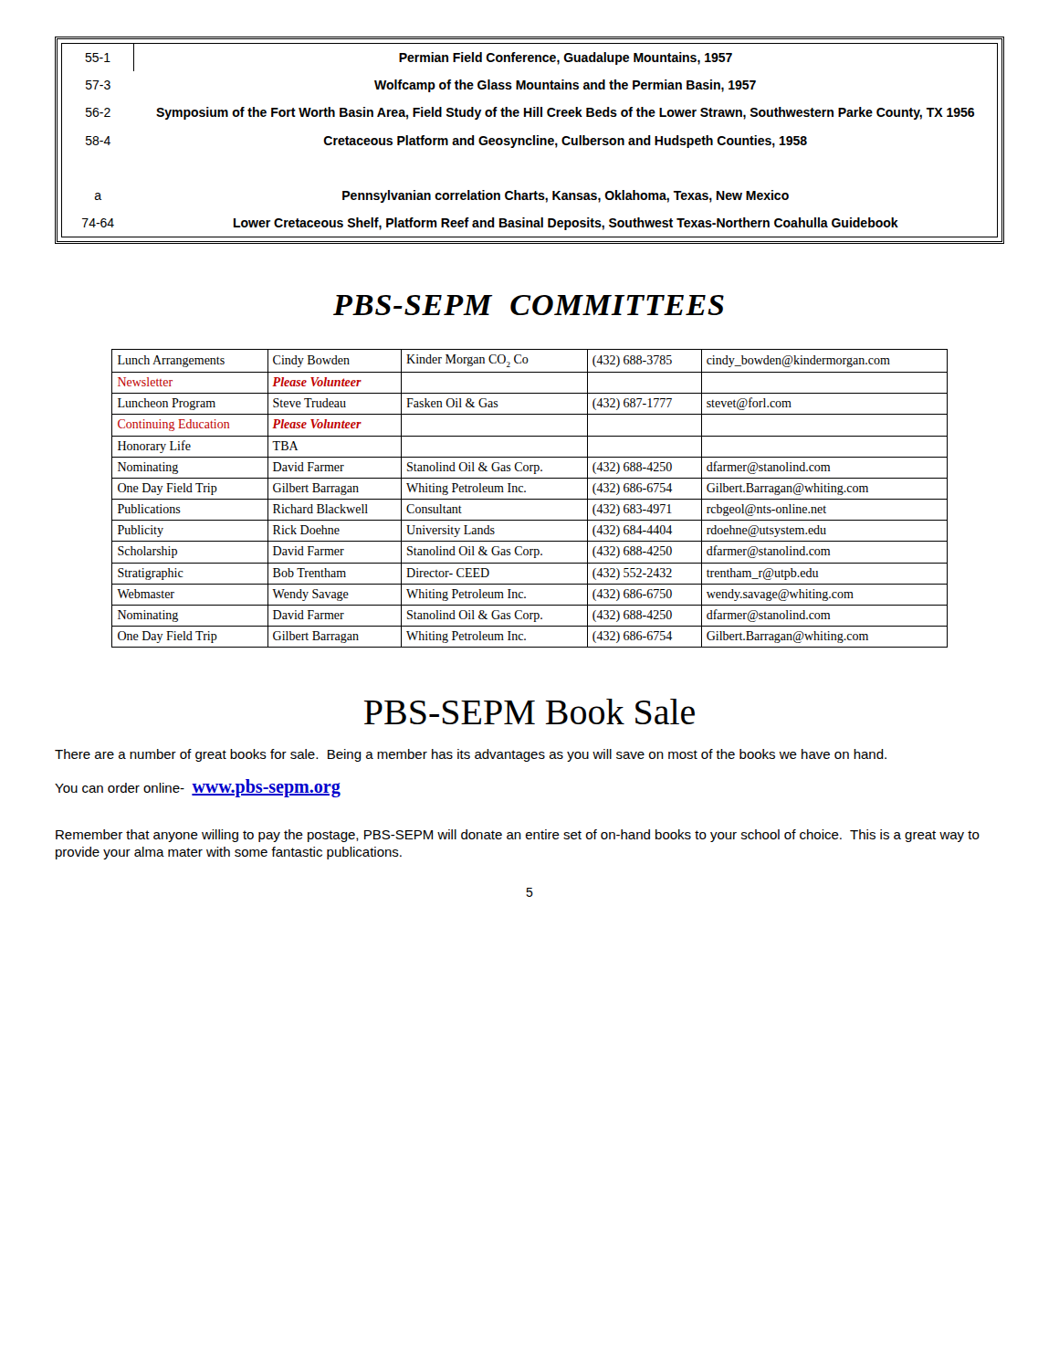| 55-1 | Permian Field Conference, Guadalupe Mountains, 1957 |
| 57-3 | Wolfcamp of the Glass Mountains and the Permian Basin, 1957 |
| 56-2 | Symposium of the Fort Worth Basin Area, Field Study of the Hill Creek Beds of the Lower Strawn, Southwestern Parke County, TX 1956 |
| 58-4 | Cretaceous Platform and Geosyncline, Culberson and Hudspeth Counties, 1958 |
| a | Pennsylvanian correlation Charts, Kansas, Oklahoma, Texas, New Mexico |
| 74-64 | Lower Cretaceous Shelf, Platform Reef and Basinal Deposits, Southwest Texas-Northern Coahulla Guidebook |
PBS-SEPM COMMITTEES
| Lunch Arrangements | Cindy Bowden | Kinder Morgan CO 2 Co | (432) 688-3785 | cindy_bowden@kindermorgan.com |
| Newsletter | Please Volunteer | | | |
| Luncheon Program | Steve Trudeau | Fasken Oil & Gas | (432) 687-1777 | stevet@forl.com |
| Continuing Education | Please Volunteer | | | |
| Honorary Life | TBA | | | |
| Nominating | David Farmer | Stanolind Oil & Gas Corp. | (432) 688-4250 | dfarmer@stanolind.com |
| One Day Field Trip | Gilbert Barragan | Whiting Petroleum Inc. | (432) 686-6754 | Gilbert.Barragan@whiting.com |
| Publications | Richard Blackwell | Consultant | (432) 683-4971 | rcbgeol@nts-online.net |
| Publicity | Rick Doehne | University Lands | (432) 684-4404 | rdoehne@utsystem.edu |
| Scholarship | David Farmer | Stanolind Oil & Gas Corp. | (432) 688-4250 | dfarmer@stanolind.com |
| Stratigraphic | Bob Trentham | Director- CEED | (432) 552-2432 | trentham_r@utpb.edu |
| Webmaster | Wendy Savage | Whiting Petroleum Inc. | (432) 686-6750 | wendy.savage@whiting.com |
| Nominating | David Farmer | Stanolind Oil & Gas Corp. | (432) 688-4250 | dfarmer@stanolind.com |
| One Day Field Trip | Gilbert Barragan | Whiting Petroleum Inc. | (432) 686-6754 | Gilbert.Barragan@whiting.com |
PBS-SEPM Book Sale
There are a number of great books for sale. Being a member has its advantages as you will save on most of the books we have on hand.
You can order online- www.pbs-sepm.org
Remember that anyone willing to pay the postage, PBS-SEPM will donate an entire set of on-hand books to your school of choice. This is a great way to provide your alma mater with some fantastic publications.
5